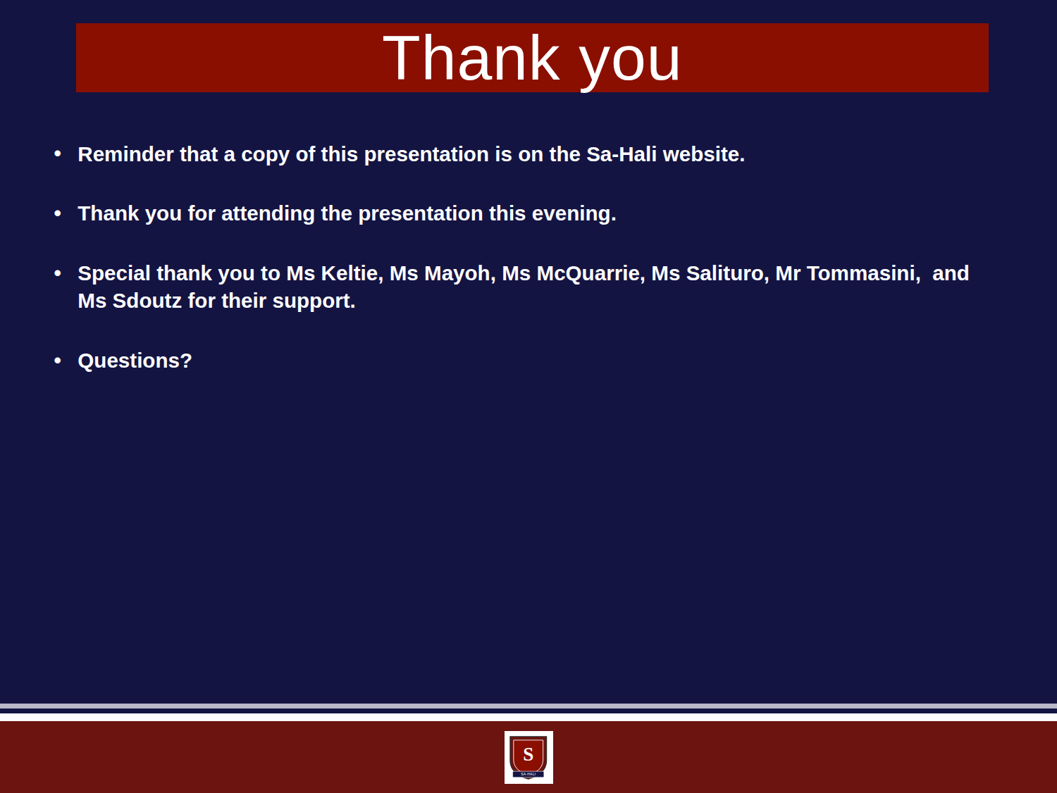Thank you
Reminder that a copy of this presentation is on the Sa-Hali website.
Thank you for attending the presentation this evening.
Special thank you to Ms Keltie, Ms Mayoh, Ms McQuarrie, Ms Salituro, Mr Tommasini, and Ms Sdoutz for their support.
Questions?
S SA-HALI